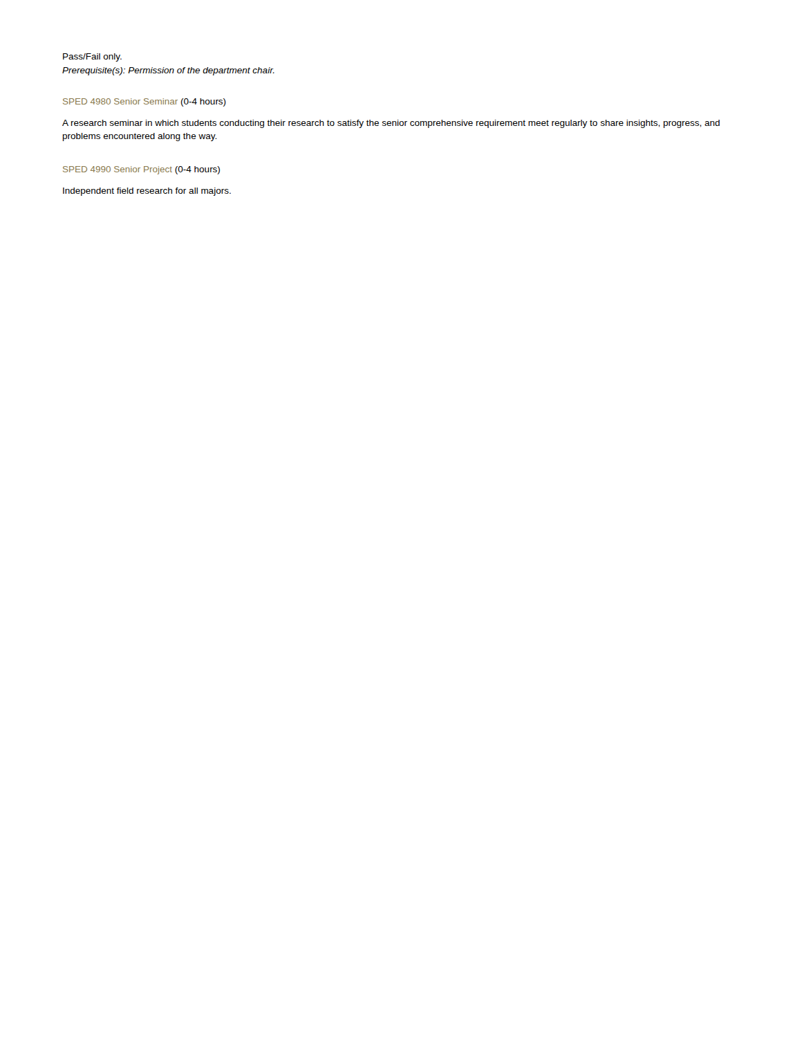Pass/Fail only.
Prerequisite(s): Permission of the department chair.
SPED 4980 Senior Seminar (0-4 hours)
A research seminar in which students conducting their research to satisfy the senior comprehensive requirement meet regularly to share insights, progress, and problems encountered along the way.
SPED 4990 Senior Project (0-4 hours)
Independent field research for all majors.